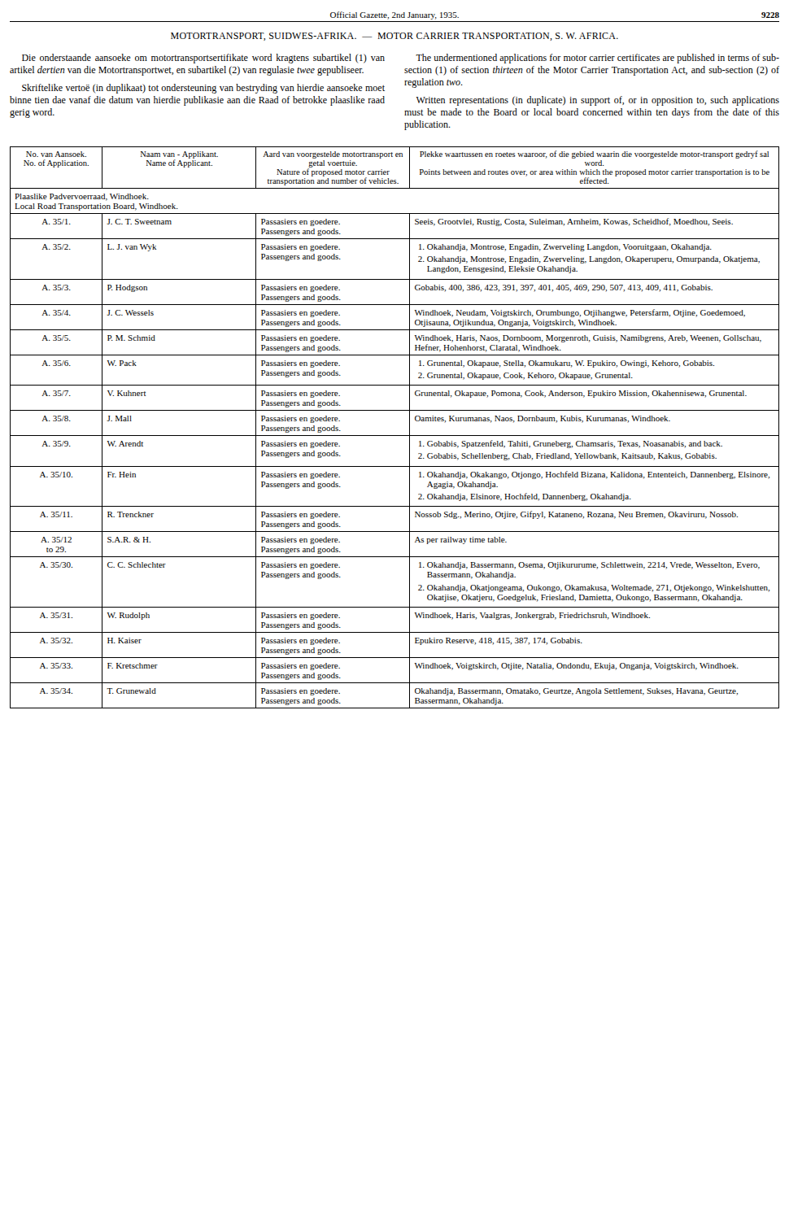Official Gazette, 2nd January, 1935. 9228
MOTORTRANSPORT, SUIDWES-AFRIKA. — MOTOR CARRIER TRANSPORTATION, S. W. AFRICA.
Die onderstaande aansoeke om motortransportsertifikate word kragtens subartikel (1) van artikel dertien van die Motortransportwet, en subartikel (2) van regulasie twee gepubliseer.
Skriftelike vertoë (in duplikaat) tot ondersteuning van bestryding van hierdie aansoeke moet binne tien dae vanaf die datum van hierdie publikasie aan die Raad of betrokke plaaslike raad gerig word.
The undermentioned applications for motor carrier certificates are published in terms of sub-section (1) of section thirteen of the Motor Carrier Transportation Act, and sub-section (2) of regulation two.
Written representations (in duplicate) in support of, or in opposition to, such applications must be made to the Board or local board concerned within ten days from the date of this publication.
| No. van Aansoek. No. of Application. | Naam van - Applikant. Name of Applicant. | Aard van voorgestelde motortransport en getal voertuie. Nature of proposed motor carrier transportation and number of vehicles. | Plekke waartussen en roetes waaroor, of die gebied waarin die voorgestelde motor-transport gedryf sal word. Points between and routes over, or area within which the proposed motor carrier transportation is to be effected. |
| --- | --- | --- | --- |
| Plaaslike Padvervoerraad, Windhoek. Local Road Transportation Board, Windhoek. |
| A. 35/1. | J. C. T. Sweetnam | Passasiers en goedere. Passengers and goods. | Seeis, Grootvlei, Rustig, Costa, Suleiman, Arnheim, Kowas, Scheidhof, Moedhou, Seeis. |
| A. 35/2. | L. J. van Wyk | Passasiers en goedere. Passengers and goods. | Okahandja, Montrose, Engadin, Zwerveling Langdon, Vooruitgaan, Okahandja. Okahandja, Montrose, Engadin, Zwerveling, Langdon, Okaperuperu, Omurpanda, Okatjema, Langdon, Eensgesind, Eleksie Okahandja. |
| A. 35/3. | P. Hodgson | Passasiers en goedere. Passengers and goods. | Gobabis, 400, 386, 423, 391, 397, 401, 405, 469, 290, 507, 413, 409, 411, Gobabis. |
| A. 35/4. | J. C. Wessels | Passasiers en goedere. Passengers and goods. | Windhoek, Neudam, Voigtskirch, Orumbungo, Otjihangwe, Petersfarm, Otjine, Goedemoed, Otjisauna, Otjikundua, Onganja, Voigtskirch, Windhoek. |
| A. 35/5. | P. M. Schmid | Passasiers en goedere. Passengers and goods. | Windhoek, Haris, Naos, Dornboom, Morgenroth, Guisis, Namibgrens, Areb, Weenen, Gollschau, Hefner, Hohenhorst, Claratal, Windhoek. |
| A. 35/6. | W. Pack | Passasiers en goedere. Passengers and goods. | Grunental, Okapaue, Stella, Okamukaru, W. Epukiro, Owingi, Kehoro, Gobabis. Grunental, Okapaue, Cook, Kehoro, Okapaue, Grunental. |
| A. 35/7. | V. Kuhnert | Passasiers en goedere. Passengers and goods. | Grunental, Okapaue, Pomona, Cook, Anderson, Epukiro Mission, Okahennisewa, Grunental. |
| A. 35/8. | J. Mall | Passasiers en goedere. Passengers and goods. | Oamites, Kurumanas, Naos, Dornbaum, Kubis, Kurumanas, Windhoek. |
| A. 35/9. | W. Arendt | Passasiers en goedere. Passengers and goods. | Gobabis, Spatzenfeld, Tahiti, Gruneberg, Chamsaris, Texas, Noasanabis, and back. Gobabis, Schellenberg, Chab, Friedland, Yellowbank, Kaitsaub, Kakus, Gobabis. |
| A. 35/10. | Fr. Hein | Passasiers en goedere. Passengers and goods. | Okahandja, Okakango, Otjongo, Hochfeld Bizana, Kalidona, Ententeich, Dannenberg, Elsinore, Agagia, Okahandja. Okahandja, Elsinore, Hochfeld, Dannenberg, Okahandja. |
| A. 35/11. | R. Trenckner | Passasiers en goedere. Passengers and goods. | Nossob Sdg., Merino, Otjire, Gifpyl, Kataneno, Rozana, Neu Bremen, Okaviruru, Nossob. |
| A. 35/12 to 29. | S.A.R. & H. | Passasiers en goedere. Passengers and goods. | As per railway time table. |
| A. 35/30. | C. C. Schlechter | Passasiers en goedere. Passengers and goods. | Okahandja, Bassermann, Osema, Otjikururume, Schlettwein, 2214, Vrede, Wesselton, Evero, Bassermann, Okahandja. Okahandja, Okatjongeama, Oukongo, Okamakusa, Woltemade, 271, Otjekongo, Winkelshutten, Okatjise, Okatjeru, Goedgeluk, Friesland, Damietta, Oukongo, Bassermann, Okahandja. |
| A. 35/31. | W. Rudolph | Passasiers en goedere. Passengers and goods. | Windhoek, Haris, Vaalgras, Jonkergrab, Friedrichsruh, Windhoek. |
| A. 35/32. | H. Kaiser | Passasiers en goedere. Passengers and goods. | Epukiro Reserve, 418, 415, 387, 174, Gobabis. |
| A. 35/33. | F. Kretschmer | Passasiers en goedere. Passengers and goods. | Windhoek, Voigtskirch, Otjite, Natalia, Ondondu, Ekuja, Onganja, Voigtskirch, Windhoek. |
| A. 35/34. | T. Grunewald | Passasiers en goedere. Passengers and goods. | Okahandja, Bassermann, Omatako, Geurtze, Angola Settlement, Sukses, Havana, Geurtze, Bassermann, Okahandja. |